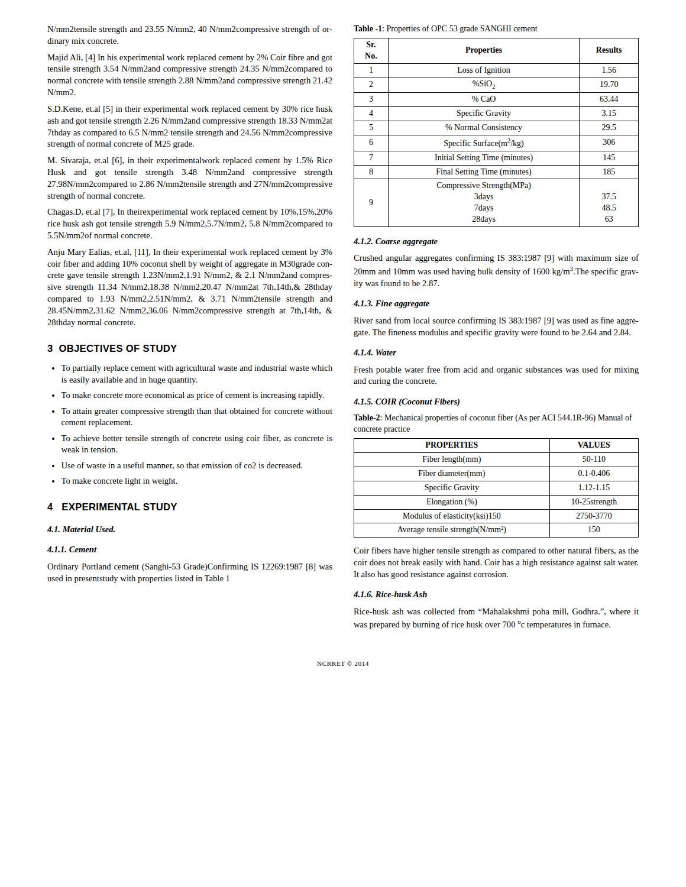N/mm2tensile strength and 23.55 N/mm2, 40 N/mm2compressive strength of ordinary mix concrete.
Majid Ali, [4] In his experimental work replaced cement by 2% Coir fibre and got tensile strength 3.54 N/mm2and compressive strength 24.35 N/mm2compared to normal concrete with tensile strength 2.88 N/mm2and compressive strength 21.42 N/mm2.
S.D.Kene, et.al [5] in their experimental work replaced cement by 30% rice husk ash and got tensile strength 2.26 N/mm2and compressive strength 18.33 N/mm2at 7thday as compared to 6.5 N/mm2 tensile strength and 24.56 N/mm2compressive strength of normal concrete of M25 grade.
M. Sivaraja, et.al [6], in their experimentalwork replaced cement by 1.5% Rice Husk and got tensile strength 3.48 N/mm2and compressive strength 27.98N/mm2compared to 2.86 N/mm2tensile strength and 27N/mm2compressive strength of normal concrete.
Chagas.D, et.al [7], In theirexperimental work replaced cement by 10%,15%,20% rice husk ash got tensile strength 5.9 N/mm2,5.7N/mm2, 5.8 N/mm2compared to 5.5N/mm2of normal concrete.
Anju Mary Ealias, et.al, [11], In their experimental work replaced cement by 3% coir fiber and adding 10% coconut shell by weight of aggregate in M30grade concrete gave tensile strength 1.23N/mm2,1.91 N/mm2, & 2.1 N/mm2and compressive strength 11.34 N/mm2,18.38 N/mm2,20.47 N/mm2at 7th,14th,& 28thday compared to 1.93 N/mm2,2.51N/mm2, & 3.71 N/mm2tensile strength and 28.45N/mm2,31.62 N/mm2,36.06 N/mm2compressive strength at 7th,14th, & 28thday normal concrete.
3 OBJECTIVES OF STUDY
To partially replace cement with agricultural waste and industrial waste which is easily available and in huge quantity.
To make concrete more economical as price of cement is increasing rapidly.
To attain greater compressive strength than that obtained for concrete without cement replacement.
To achieve better tensile strength of concrete using coir fiber, as concrete is weak in tension.
Use of waste in a useful manner, so that emission of co2 is decreased.
To make concrete light in weight.
4 EXPERIMENTAL STUDY
4.1. Material Used.
4.1.1. Cement
Ordinary Portland cement (Sanghi-53 Grade)Confirming IS 12269:1987 [8] was used in presentstudy with properties listed in Table 1
Table -1: Properties of OPC 53 grade SANGHI cement
| Sr. No. | Properties | Results |
| --- | --- | --- |
| 1 | Loss of Ignition | 1.56 |
| 2 | %SiO 2 | 19.70 |
| 3 | % CaO | 63.44 |
| 4 | Specific Gravity | 3.15 |
| 5 | % Normal Consistency | 29.5 |
| 6 | Specific Surface(m 2 /kg) | 306 |
| 7 | Initial Setting Time (minutes) | 145 |
| 8 | Final Setting Time (minutes) | 185 |
| 9 | Compressive Strength(MPa) 3days 7days 28days | 37.5 48.5 63 |
4.1.2. Coarse aggregate
Crushed angular aggregates confirming IS 383:1987 [9] with maximum size of 20mm and 10mm was used having bulk density of 1600 kg/m3.The specific gravity was found to be 2.87.
4.1.3. Fine aggregate
River sand from local source confirming IS 383:1987 [9] was used as fine aggregate. The fineness modulus and specific gravity were found to be 2.64 and 2.84.
4.1.4. Water
Fresh potable water free from acid and organic substances was used for mixing and curing the concrete.
4.1.5. COIR (Coconut Fibers)
Table-2: Mechanical properties of coconut fiber (As per ACI 544.1R-96) Manual of concrete practice
| PROPERTIES | VALUES |
| --- | --- |
| Fiber length(mm) | 50-110 |
| Fiber diameter(mm) | 0.1-0.406 |
| Specific Gravity | 1.12-1.15 |
| Elongation (%) | 10-25strength |
| Modulus of elasticity(ksi)150 | 2750-3770 |
| Average tensile strength(N/mm²) | 150 |
Coir fibers have higher tensile strength as compared to other natural fibers, as the coir does not break easily with hand. Coir has a high resistance against salt water. It also has good resistance against corrosion.
4.1.6. Rice-husk Ash
Rice-husk ash was collected from “Mahalakshmi poha mill, Godhra.”, where it was prepared by burning of rice husk over 700 oc temperatures in furnace.
NCRRET © 2014